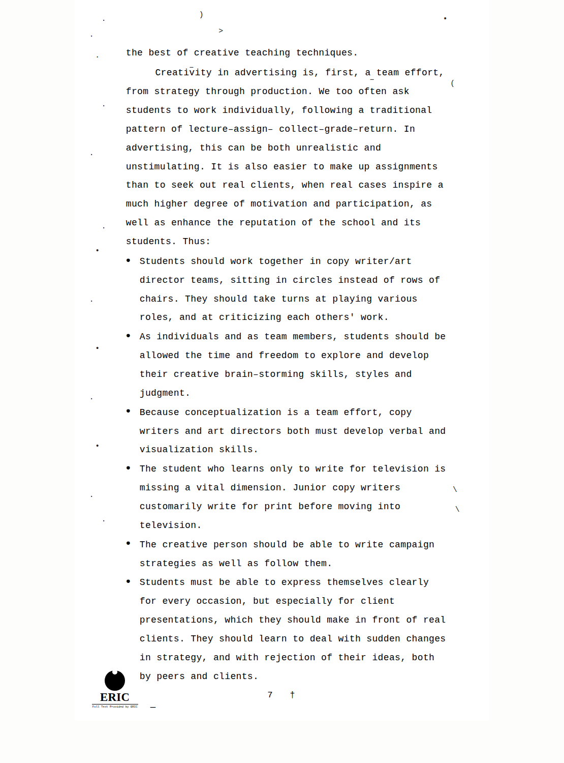. ) > • . . − − ( . . . • . • . • \ \ . .
the best of creative teaching techniques.
Creativity in advertising is, first, a team effort, from strategy through production. We too often ask students to work individually, following a traditional pattern of lecture–assign– collect–grade–return. In advertising, this can be both unrealistic and unstimulating. It is also easier to make up assignments than to seek out real clients, when real cases inspire a much higher degree of motivation and participation, as well as enhance the reputation of the school and its students. Thus:
Students should work together in copy writer/art director teams, sitting in circles instead of rows of chairs. They should take turns at playing various roles, and at criticizing each others' work.
As individuals and as team members, students should be allowed the time and freedom to explore and develop their creative brain–storming skills, styles and judgment.
Because conceptualization is a team effort, copy writers and art directors both must develop verbal and visualization skills.
The student who learns only to write for television is missing a vital dimension. Junior copy writers customarily write for print before moving into television.
The creative person should be able to write campaign strategies as well as follow them.
Students must be able to express themselves clearly for every occasion, but especially for client presentations, which they should make in front of real clients. They should learn to deal with sudden changes in strategy, and with rejection of their ideas, both by peers and clients.
ERIC
Full Text Provided by ERIC
7†
—